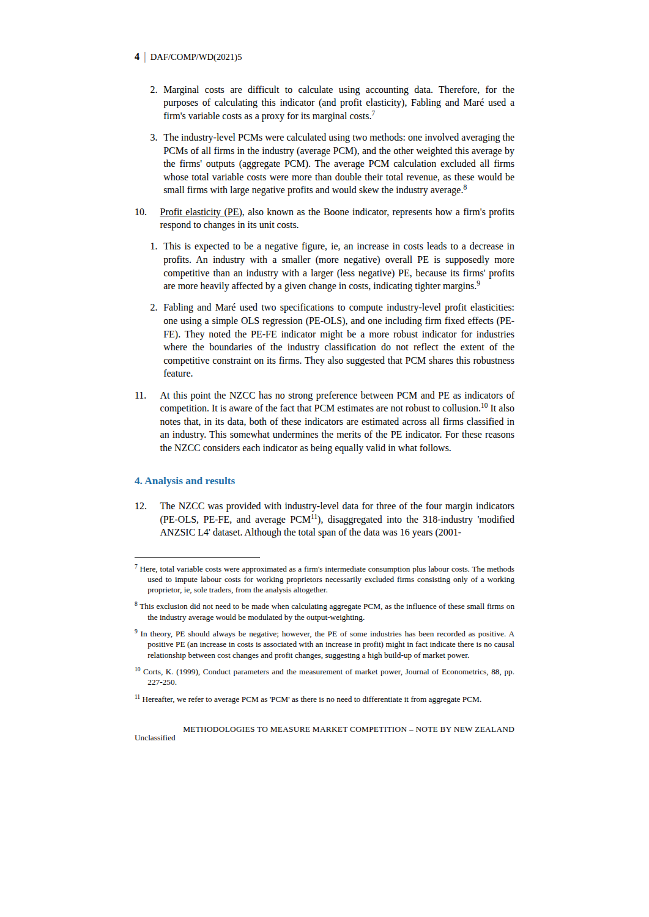4│DAF/COMP/WD(2021)5
Marginal costs are difficult to calculate using accounting data. Therefore, for the purposes of calculating this indicator (and profit elasticity), Fabling and Maré used a firm's variable costs as a proxy for its marginal costs.7
The industry-level PCMs were calculated using two methods: one involved averaging the PCMs of all firms in the industry (average PCM), and the other weighted this average by the firms' outputs (aggregate PCM). The average PCM calculation excluded all firms whose total variable costs were more than double their total revenue, as these would be small firms with large negative profits and would skew the industry average.8
10. Profit elasticity (PE), also known as the Boone indicator, represents how a firm's profits respond to changes in its unit costs.
This is expected to be a negative figure, ie, an increase in costs leads to a decrease in profits. An industry with a smaller (more negative) overall PE is supposedly more competitive than an industry with a larger (less negative) PE, because its firms' profits are more heavily affected by a given change in costs, indicating tighter margins.9
Fabling and Maré used two specifications to compute industry-level profit elasticities: one using a simple OLS regression (PE-OLS), and one including firm fixed effects (PE-FE). They noted the PE-FE indicator might be a more robust indicator for industries where the boundaries of the industry classification do not reflect the extent of the competitive constraint on its firms. They also suggested that PCM shares this robustness feature.
11. At this point the NZCC has no strong preference between PCM and PE as indicators of competition. It is aware of the fact that PCM estimates are not robust to collusion.10 It also notes that, in its data, both of these indicators are estimated across all firms classified in an industry. This somewhat undermines the merits of the PE indicator. For these reasons the NZCC considers each indicator as being equally valid in what follows.
4. Analysis and results
12. The NZCC was provided with industry-level data for three of the four margin indicators (PE-OLS, PE-FE, and average PCM11), disaggregated into the 318-industry 'modified ANZSIC L4' dataset. Although the total span of the data was 16 years (2001-
7 Here, total variable costs were approximated as a firm's intermediate consumption plus labour costs. The methods used to impute labour costs for working proprietors necessarily excluded firms consisting only of a working proprietor, ie, sole traders, from the analysis altogether.
8 This exclusion did not need to be made when calculating aggregate PCM, as the influence of these small firms on the industry average would be modulated by the output-weighting.
9 In theory, PE should always be negative; however, the PE of some industries has been recorded as positive. A positive PE (an increase in costs is associated with an increase in profit) might in fact indicate there is no causal relationship between cost changes and profit changes, suggesting a high build-up of market power.
10 Corts, K. (1999), Conduct parameters and the measurement of market power, Journal of Econometrics, 88, pp. 227-250.
11 Hereafter, we refer to average PCM as 'PCM' as there is no need to differentiate it from aggregate PCM.
METHODOLOGIES TO MEASURE MARKET COMPETITION – NOTE BY NEW ZEALAND
Unclassified